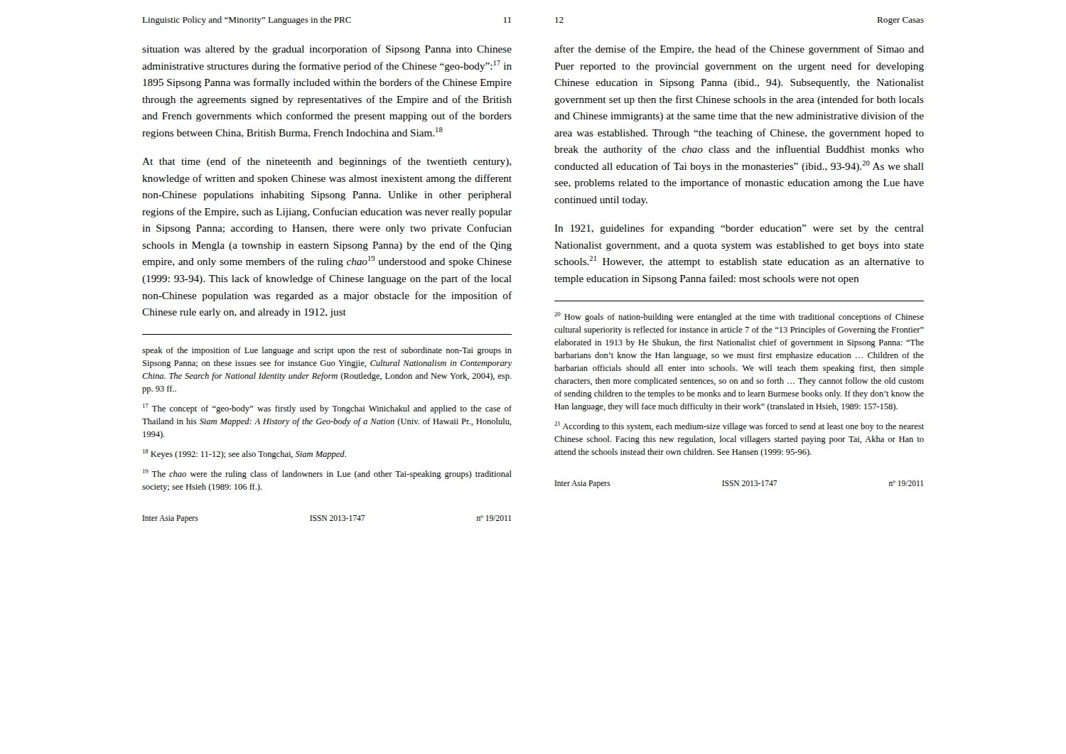Linguistic Policy and “Minority” Languages in the PRC 11
situation was altered by the gradual incorporation of Sipsong Panna into Chinese administrative structures during the formative period of the Chinese “geo-body”:17 in 1895 Sipsong Panna was formally included within the borders of the Chinese Empire through the agreements signed by representatives of the Empire and of the British and French governments which conformed the present mapping out of the borders regions between China, British Burma, French Indochina and Siam.18
At that time (end of the nineteenth and beginnings of the twentieth century), knowledge of written and spoken Chinese was almost inexistent among the different non-Chinese populations inhabiting Sipsong Panna. Unlike in other peripheral regions of the Empire, such as Lijiang, Confucian education was never really popular in Sipsong Panna; according to Hansen, there were only two private Confucian schools in Mengla (a township in eastern Sipsong Panna) by the end of the Qing empire, and only some members of the ruling chao19 understood and spoke Chinese (1999: 93-94). This lack of knowledge of Chinese language on the part of the local non-Chinese population was regarded as a major obstacle for the imposition of Chinese rule early on, and already in 1912, just
speak of the imposition of Lue language and script upon the rest of subordinate non-Tai groups in Sipsong Panna; on these issues see for instance Guo Yingjie, Cultural Nationalism in Contemporary China. The Search for National Identity under Reform (Routledge, London and New York, 2004), esp. pp. 93 ff..
17 The concept of “geo-body” was firstly used by Tongchai Winichakul and applied to the case of Thailand in his Siam Mapped: A History of the Geo-body of a Nation (Univ. of Hawaii Pr., Honolulu, 1994).
18 Keyes (1992: 11-12); see also Tongchai, Siam Mapped.
19 The chao were the ruling class of landowners in Lue (and other Tai-speaking groups) traditional society; see Hsieh (1989: 106 ff.).
Inter Asia Papers ISSN 2013-1747 nº 19/2011
12 Roger Casas
after the demise of the Empire, the head of the Chinese government of Simao and Puer reported to the provincial government on the urgent need for developing Chinese education in Sipsong Panna (ibid., 94). Subsequently, the Nationalist government set up then the first Chinese schools in the area (intended for both locals and Chinese immigrants) at the same time that the new administrative division of the area was established. Through “the teaching of Chinese, the government hoped to break the authority of the chao class and the influential Buddhist monks who conducted all education of Tai boys in the monasteries” (ibid., 93-94).20 As we shall see, problems related to the importance of monastic education among the Lue have continued until today.
In 1921, guidelines for expanding “border education” were set by the central Nationalist government, and a quota system was established to get boys into state schools.21 However, the attempt to establish state education as an alternative to temple education in Sipsong Panna failed: most schools were not open
20 How goals of nation-building were entangled at the time with traditional conceptions of Chinese cultural superiority is reflected for instance in article 7 of the “13 Principles of Governing the Frontier” elaborated in 1913 by He Shukun, the first Nationalist chief of government in Sipsong Panna: “The barbarians don’t know the Han language, so we must first emphasize education … Children of the barbarian officials should all enter into schools. We will teach them speaking first, then simple characters, then more complicated sentences, so on and so forth … They cannot follow the old custom of sending children to the temples to be monks and to learn Burmese books only. If they don’t know the Han language, they will face much difficulty in their work” (translated in Hsieh, 1989: 157-158).
21 According to this system, each medium-size village was forced to send at least one boy to the nearest Chinese school. Facing this new regulation, local villagers started paying poor Tai, Akha or Han to attend the schools instead their own children. See Hansen (1999: 95-96).
Inter Asia Papers ISSN 2013-1747 nº 19/2011